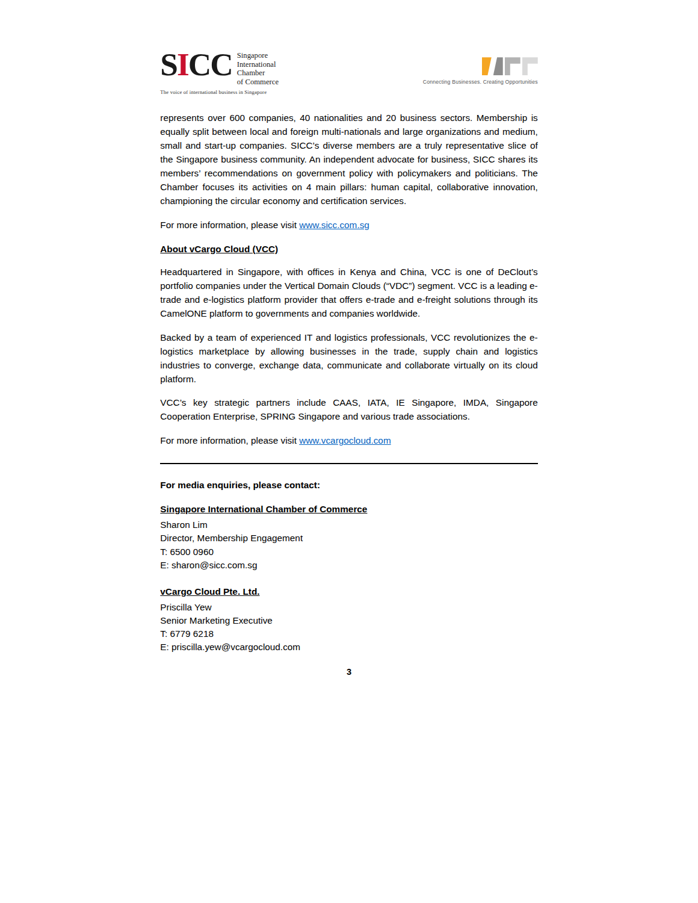SICC
Singapore
International
Chamber
of Commerce
The voice of international business in Singapore
Connecting Businesses. Creating Opportunities
represents over 600 companies, 40 nationalities and 20 business sectors. Membership is equally split between local and foreign multi-nationals and large organizations and medium, small and start-up companies. SICC’s diverse members are a truly representative slice of the Singapore business community. An independent advocate for business, SICC shares its members’ recommendations on government policy with policymakers and politicians. The Chamber focuses its activities on 4 main pillars: human capital, collaborative innovation, championing the circular economy and certification services.
For more information, please visit www.sicc.com.sg
About vCargo Cloud (VCC)
Headquartered in Singapore, with offices in Kenya and China, VCC is one of DeClout’s portfolio companies under the Vertical Domain Clouds (“VDC”) segment. VCC is a leading e-trade and e-logistics platform provider that offers e-trade and e-freight solutions through its CamelONE platform to governments and companies worldwide.
Backed by a team of experienced IT and logistics professionals, VCC revolutionizes the e-logistics marketplace by allowing businesses in the trade, supply chain and logistics industries to converge, exchange data, communicate and collaborate virtually on its cloud platform.
VCC’s key strategic partners include CAAS, IATA, IE Singapore, IMDA, Singapore Cooperation Enterprise, SPRING Singapore and various trade associations.
For more information, please visit www.vcargocloud.com
For media enquiries, please contact:
Singapore International Chamber of Commerce
Sharon Lim
Director, Membership Engagement
T: 6500 0960
E: sharon@sicc.com.sg
vCargo Cloud Pte. Ltd.
Priscilla Yew
Senior Marketing Executive
T: 6779 6218
E: priscilla.yew@vcargocloud.com
3